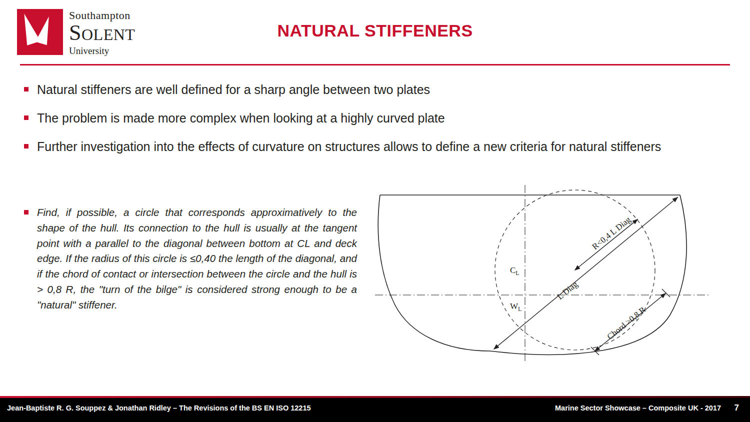Southampton
SOLENT
University
NATURAL STIFFENERS
Natural stiffeners are well defined for a sharp angle between two plates
The problem is made more complex when looking at a highly curved plate
Further investigation into the effects of curvature on structures allows to define a new criteria for natural stiffeners
Find, if possible, a circle that corresponds approximatively to the shape of the hull. Its connection to the hull is usually at the tangent point with a parallel to the diagonal between bottom at CL and deck edge. If the radius of this circle is ≤0,40 the length of the diagonal, and if the chord of contact or intersection between the circle and the hull is > 0,8 R, the "turn of the bilge" is considered strong enough to be a "natural" stiffener.
CL WL L Diag R<0,4 L Diag Chord >0,8 R
Jean-Baptiste R. G. Souppez & Jonathan Ridley – The Revisions of the BS EN ISO 12215
Marine Sector Showcase – Composite UK - 2017
7